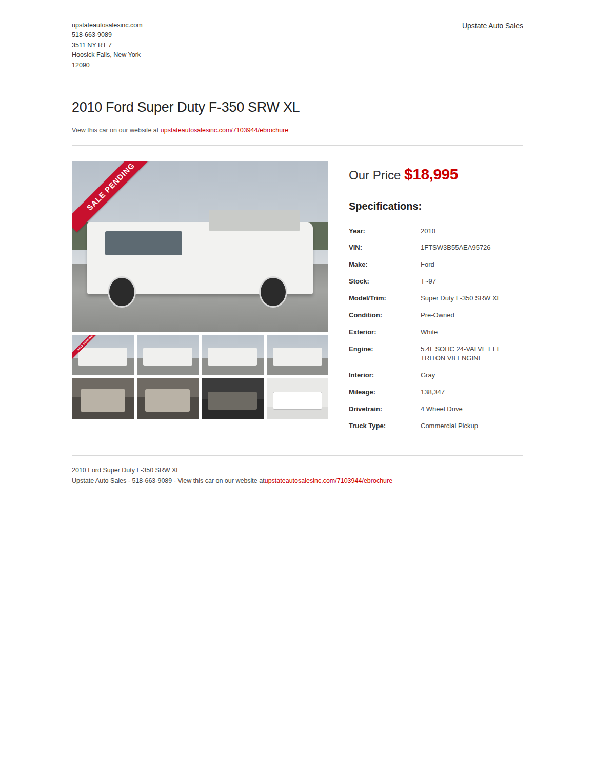upstateautosalesinc.com
518-663-9089
3511 NY RT 7
Hoosick Falls, New York
12090
Upstate Auto Sales
2010 Ford Super Duty F-350 SRW XL
View this car on our website at upstateautosalesinc.com/7103944/ebrochure
SALE PENDING
SALE PENDING
Our Price $18,995
Specifications:
| Year: | 2010 |
| VIN: | 1FTSW3B55AEA95726 |
| Make: | Ford |
| Stock: | T~97 |
| Model/Trim: | Super Duty F-350 SRW XL |
| Condition: | Pre-Owned |
| Exterior: | White |
| Engine: | 5.4L SOHC 24-VALVE EFI TRITON V8 ENGINE |
| Interior: | Gray |
| Mileage: | 138,347 |
| Drivetrain: | 4 Wheel Drive |
| Truck Type: | Commercial Pickup |
2010 Ford Super Duty F-350 SRW XL
Upstate Auto Sales - 518-663-9089 - View this car on our website atupstateautosalesinc.com/7103944/ebrochure